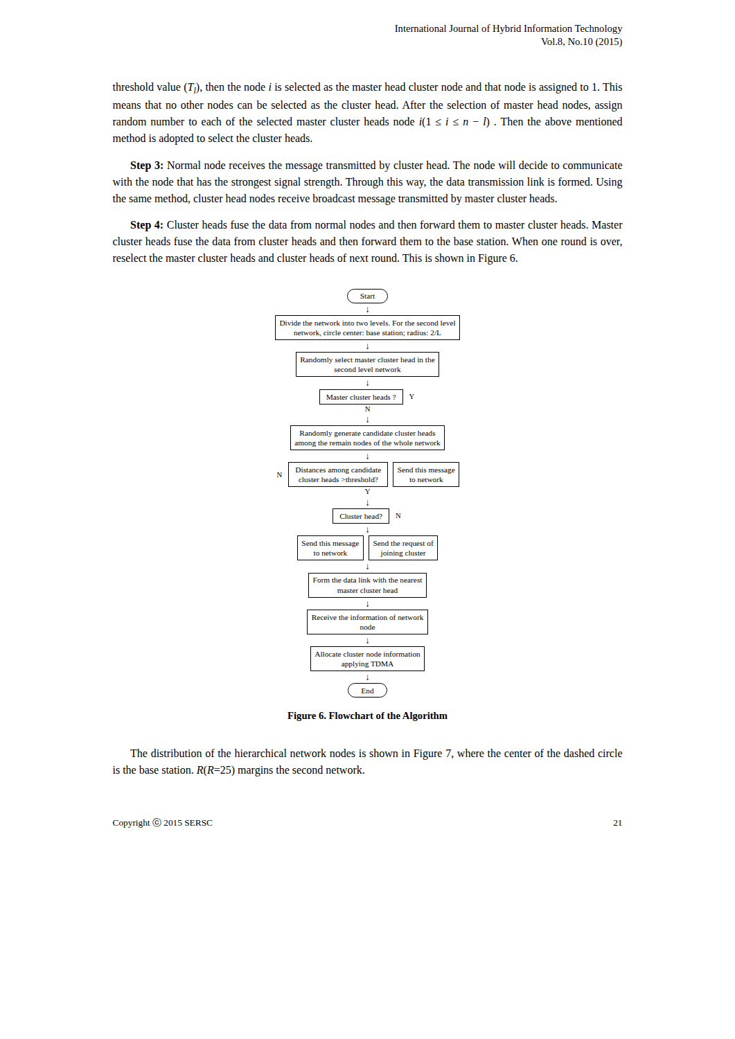International Journal of Hybrid Information Technology
Vol.8, No.10 (2015)
threshold value (Tl), then the node i is selected as the master head cluster node and that node is assigned to 1. This means that no other nodes can be selected as the cluster head. After the selection of master head nodes, assign random number to each of the selected master cluster heads node i(1 ≤ i ≤ n − l) . Then the above mentioned method is adopted to select the cluster heads.
Step 3: Normal node receives the message transmitted by cluster head. The node will decide to communicate with the node that has the strongest signal strength. Through this way, the data transmission link is formed. Using the same method, cluster head nodes receive broadcast message transmitted by master cluster heads.
Step 4: Cluster heads fuse the data from normal nodes and then forward them to master cluster heads. Master cluster heads fuse the data from cluster heads and then forward them to the base station. When one round is over, reselect the master cluster heads and cluster heads of next round. This is shown in Figure 6.
Start
↓
Divide the network into two levels. For the second level
network, circle center: base station; radius: 2/L
↓
Randomly select master cluster head in the
second level network
↓
Master cluster heads ? Y
N
↓
Randomly generate candidate cluster heads
among the remain nodes of the whole network
↓
N Distances among candidate
cluster heads >threshold? Send this message
to network
Y
↓
Cluster head? N
↓
Send this message
to network Send the request of
joining cluster
↓
Form the data link with the nearest
master cluster head
↓
Receive the information of network
node
↓
Allocate cluster node information
applying TDMA
↓
End
Figure 6. Flowchart of the Algorithm
The distribution of the hierarchical network nodes is shown in Figure 7, where the center of the dashed circle is the base station. R(R=25) margins the second network.
Copyright ⓒ 2015 SERSC 21